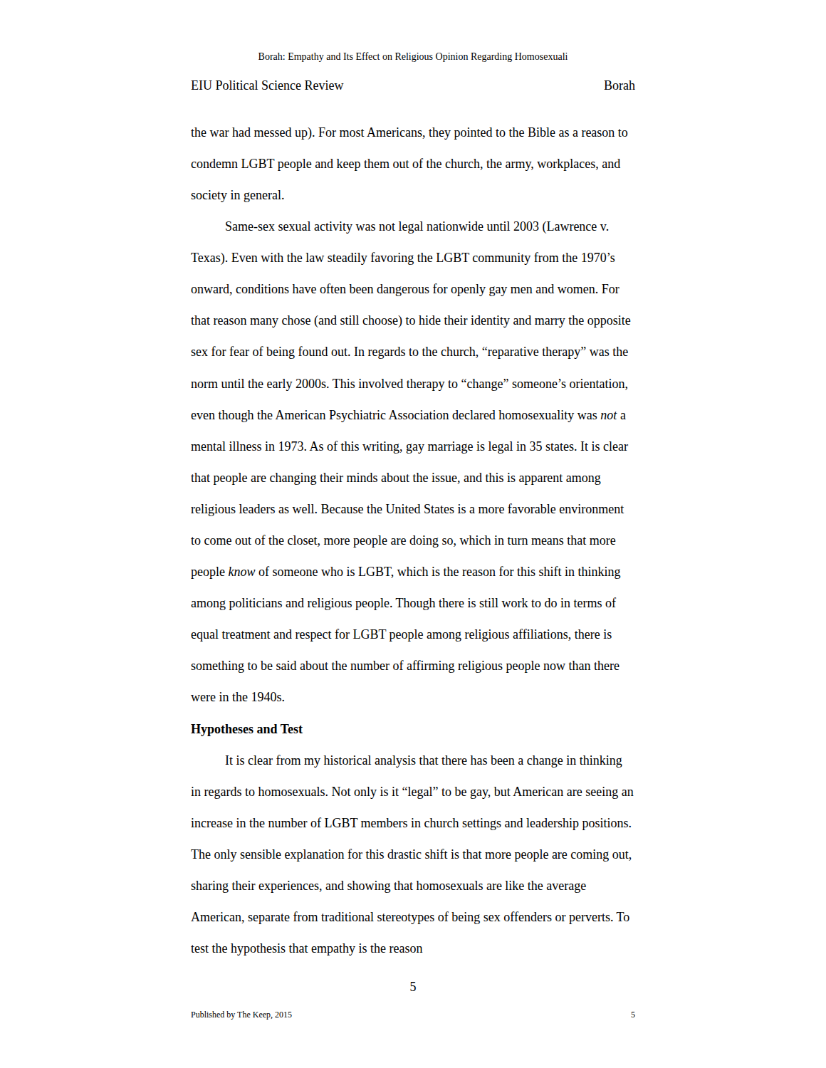Borah: Empathy and Its Effect on Religious Opinion Regarding Homosexuali
EIU Political Science Review Borah
the war had messed up). For most Americans, they pointed to the Bible as a reason to condemn LGBT people and keep them out of the church, the army, workplaces, and society in general.
Same-sex sexual activity was not legal nationwide until 2003 (Lawrence v. Texas). Even with the law steadily favoring the LGBT community from the 1970’s onward, conditions have often been dangerous for openly gay men and women. For that reason many chose (and still choose) to hide their identity and marry the opposite sex for fear of being found out. In regards to the church, “reparative therapy” was the norm until the early 2000s. This involved therapy to “change” someone’s orientation, even though the American Psychiatric Association declared homosexuality was not a mental illness in 1973. As of this writing, gay marriage is legal in 35 states. It is clear that people are changing their minds about the issue, and this is apparent among religious leaders as well. Because the United States is a more favorable environment to come out of the closet, more people are doing so, which in turn means that more people know of someone who is LGBT, which is the reason for this shift in thinking among politicians and religious people. Though there is still work to do in terms of equal treatment and respect for LGBT people among religious affiliations, there is something to be said about the number of affirming religious people now than there were in the 1940s.
Hypotheses and Test
It is clear from my historical analysis that there has been a change in thinking in regards to homosexuals. Not only is it “legal” to be gay, but American are seeing an increase in the number of LGBT members in church settings and leadership positions. The only sensible explanation for this drastic shift is that more people are coming out, sharing their experiences, and showing that homosexuals are like the average American, separate from traditional stereotypes of being sex offenders or perverts. To test the hypothesis that empathy is the reason
5
Published by The Keep, 2015 5